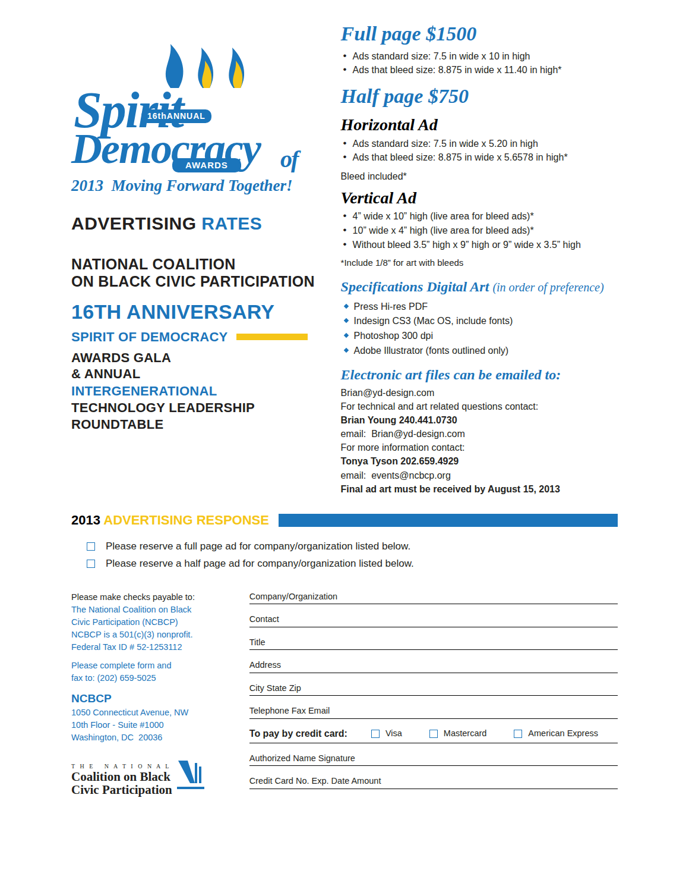Spirit
Democracy
of
16thANNUAL
AWARDS
2013 Moving Forward Together!
ADVERTISING RATES
NATIONAL COALITION
ON BLACK CIVIC PARTICIPATION
16TH ANNIVERSARY
SPIRIT OF DEMOCRACY
AWARDS GALA
& ANNUAL
INTERGENERATIONAL
TECHNOLOGY LEADERSHIP
ROUNDTABLE
Full page $1500
Ads standard size: 7.5 in wide x 10 in high
Ads that bleed size: 8.875 in wide x 11.40 in high*
Half page $750
Horizontal Ad
Ads standard size: 7.5 in wide x 5.20 in high
Ads that bleed size: 8.875 in wide x 5.6578 in high*
Bleed included*
Vertical Ad
4” wide x 10” high (live area for bleed ads)*
10” wide x 4” high (live area for bleed ads)*
Without bleed 3.5” high x 9” high or 9” wide x 3.5” high
*Include 1/8” for art with bleeds
Specifications Digital Art (in order of preference)
Press Hi-res PDF
Indesign CS3 (Mac OS, include fonts)
Photoshop 300 dpi
Adobe Illustrator (fonts outlined only)
Electronic art files can be emailed to:
Brian@yd-design.com
For technical and art related questions contact:
Brian Young 240.441.0730
email: Brian@yd-design.com
For more information contact:
Tonya Tyson 202.659.4929
email: events@ncbcp.org
Final ad art must be received by August 15, 2013
2013 ADVERTISING RESPONSE
Please reserve a full page ad for company/organization listed below.
Please reserve a half page ad for company/organization listed below.
Please make checks payable to:
The National Coalition on Black
Civic Participation (NCBCP)
NCBCP is a 501(c)(3) nonprofit.
Federal Tax ID # 52-1253112
Please complete form and
fax to: (202) 659-5025
NCBCP
1050 Connecticut Avenue, NW
10th Floor - Suite #1000
Washington, DC 20036
T H E N A T I O N A L
Coalition on Black
Civic Participation
Company/Organization
Contact
Title
Address
City State Zip
Telephone Fax Email
To pay by credit card:
Visa
Mastercard
American Express
Authorized Name Signature
Credit Card No. Exp. Date Amount